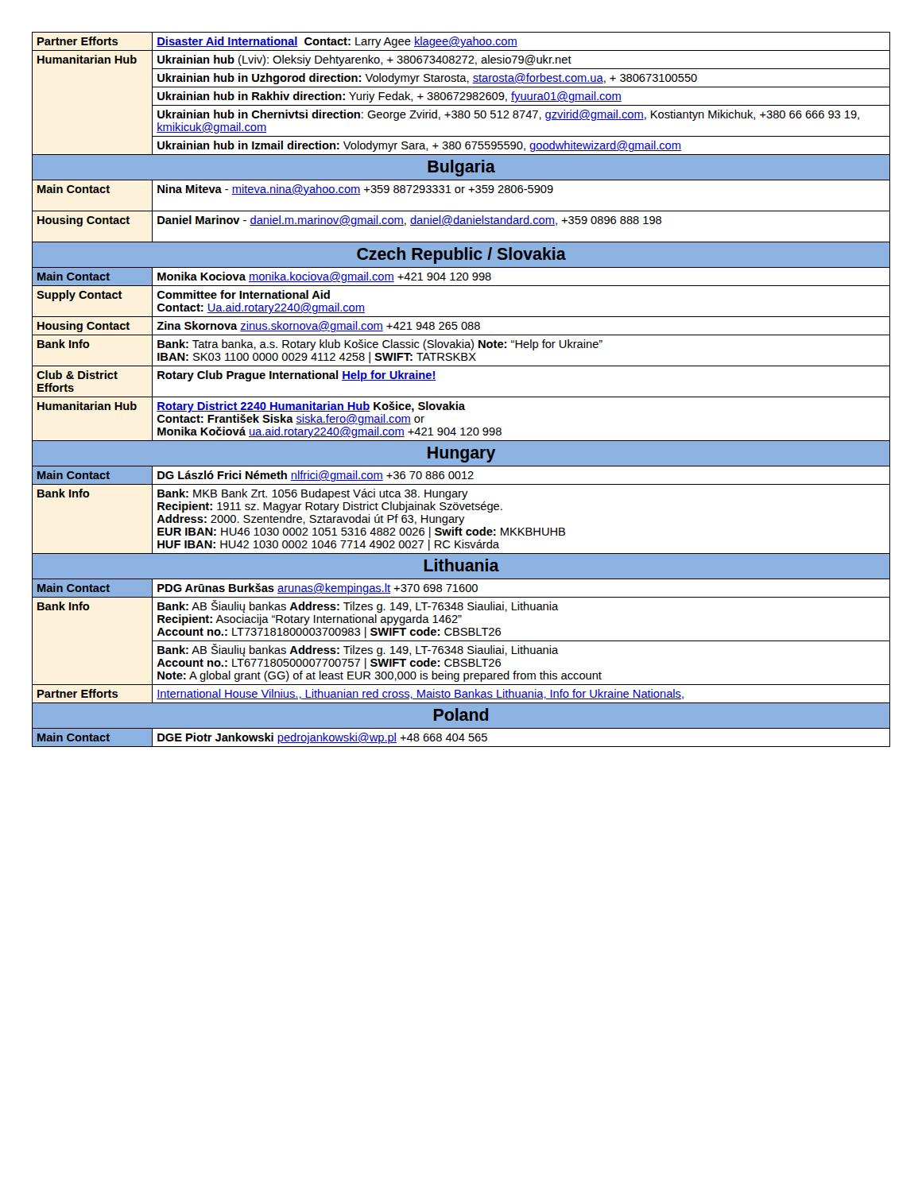| Partner Efforts | Disaster Aid International Contact: Larry Agee klagee@yahoo.com |
| Humanitarian Hub | / Ukrainian hub (Lviv): Oleksiy Dehtyarenko, + 380673408272, alesio79@ukr.net / / Ukrainian hub in Uzhgorod direction: Volodymyr Starosta, starosta@forbest.com.ua , + 380673100550 / / Ukrainian hub in Rakhiv direction: Yuriy Fedak, + 380672982609, fyuura01@gmail.com / / Ukrainian hub in Chernivtsi direction : George Zvirid, +380 50 512 8747, gzvirid@gmail.com , Kostiantyn Mikichuk, +380 66 666 93 19, kmikicuk@gmail.com / / Ukrainian hub in Izmail direction: Volodymyr Sara, + 380 675595590, goodwhitewizard@gmail.com / |
| Bulgaria |
| Main Contact | Nina Miteva - miteva.nina@yahoo.com +359 887293331 or +359 2806-5909 |
| Housing Contact | Daniel Marinov - daniel.m.marinov@gmail.com , daniel@danielstandard.com, +359 0896 888 198 |
| Czech Republic / Slovakia |
| Main Contact | Monika Kociova monika.kociova@gmail.com +421 904 120 998 |
| Supply Contact | Committee for International Aid Contact: Ua.aid.rotary2240@gmail.com |
| Housing Contact | Zina Skornova zinus.skornova@gmail.com +421 948 265 088 |
| Bank Info | Bank: Tatra banka, a.s. Rotary klub Košice Classic (Slovakia) Note: “Help for Ukraine” IBAN: SK03 1100 0000 0029 4112 4258 / SWIFT: TATRSKBX |
| Club & District Efforts | Rotary Club Prague International Help for Ukraine! |
| Humanitarian Hub | Rotary District 2240 Humanitarian Hub Košice, Slovakia Contact: František Siska siska.fero@gmail.com or Monika Kočiová ua.aid.rotary2240@gmail.com +421 904 120 998 |
| Hungary |
| Main Contact | DG László Frici Németh nlfrici@gmail.com +36 70 886 0012 |
| Bank Info | Bank: MKB Bank Zrt. 1056 Budapest Váci utca 38. Hungary Recipient: 1911 sz. Magyar Rotary District Clubjainak Szövetsége. Address: 2000. Szentendre, Sztaravodai út Pf 63, Hungary EUR IBAN: HU46 1030 0002 1051 5316 4882 0026 / Swift code: MKKBHUHB HUF IBAN: HU42 1030 0002 1046 7714 4902 0027 / RC Kisvárda |
| Lithuania |
| Main Contact | PDG Arūnas Burkšas arunas@kempingas.lt +370 698 71600 |
| Bank Info | / Bank: AB Šiaulių bankas Address: Tilzes g. 149, LT-76348 Siauliai, Lithuania Recipient: Asociacija “Rotary International apygarda 1462” Account no.: LT737181800003700983 / SWIFT code: CBSBLT26 / / Bank: AB Šiaulių bankas Address: Tilzes g. 149, LT-76348 Siauliai, Lithuania Account no.: LT677180500007700757 / SWIFT code: CBSBLT26 Note: A global grant (GG) of at least EUR 300,000 is being prepared from this account / |
| Partner Efforts | International House Vilnius., Lithuanian red cross, Maisto Bankas Lithuania, Info for Ukraine Nationals, |
| Poland |
| Main Contact | DGE Piotr Jankowski pedrojankowski@wp.pl +48 668 404 565 |